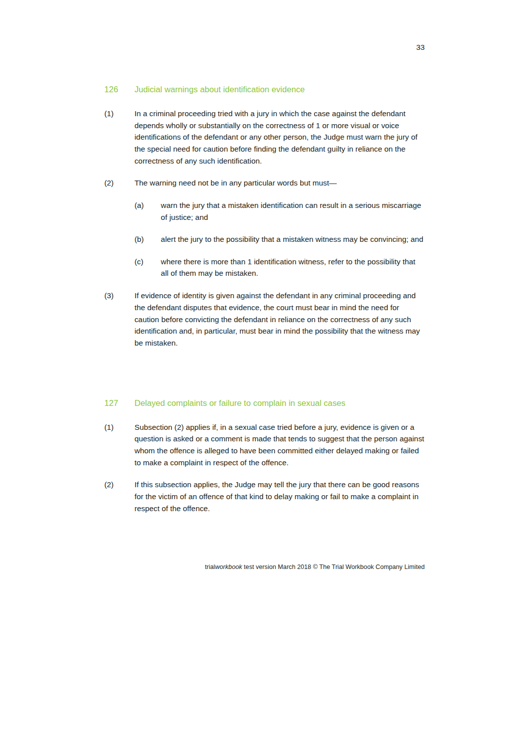33
126 Judicial warnings about identification evidence
(1)
In a criminal proceeding tried with a jury in which the case against the defendant depends wholly or substantially on the correctness of 1 or more visual or voice identifications of the defendant or any other person, the Judge must warn the jury of the special need for caution before finding the defendant guilty in reliance on the correctness of any such identification.
(2)
The warning need not be in any particular words but must—
(a)
warn the jury that a mistaken identification can result in a serious miscarriage of justice; and
(b)
alert the jury to the possibility that a mistaken witness may be convincing; and
(c)
where there is more than 1 identification witness, refer to the possibility that all of them may be mistaken.
(3)
If evidence of identity is given against the defendant in any criminal proceeding and the defendant disputes that evidence, the court must bear in mind the need for caution before convicting the defendant in reliance on the correctness of any such identification and, in particular, must bear in mind the possibility that the witness may be mistaken.
127 Delayed complaints or failure to complain in sexual cases
(1)
Subsection (2) applies if, in a sexual case tried before a jury, evidence is given or a question is asked or a comment is made that tends to suggest that the person against whom the offence is alleged to have been committed either delayed making or failed to make a complaint in respect of the offence.
(2)
If this subsection applies, the Judge may tell the jury that there can be good reasons for the victim of an offence of that kind to delay making or fail to make a complaint in respect of the offence.
trialworkbook test version March 2018 © The Trial Workbook Company Limited